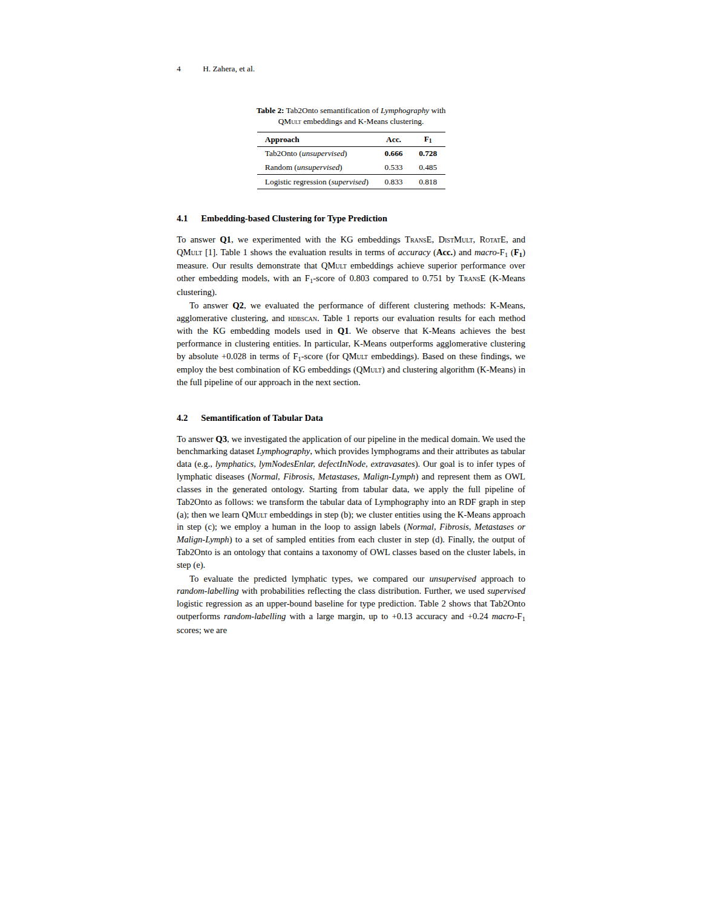4 H. Zahera, et al.
Table 2: Tab2Onto semantification of Lymphography with
QMult embeddings and K-Means clustering.
| Approach | Acc. | F 1 |
| --- | --- | --- |
| Tab2Onto ( unsupervised ) | 0.666 | 0.728 |
| Random ( unsupervised ) | 0.533 | 0.485 |
| Logistic regression ( supervised ) | 0.833 | 0.818 |
4.1 Embedding-based Clustering for Type Prediction
To answer Q1, we experimented with the KG embeddings TransE, DistMult, RotatE, and QMult [1]. Table 1 shows the evaluation results in terms of accuracy (Acc.) and macro-F1 (F1) measure. Our results demonstrate that QMult embeddings achieve superior performance over other embedding models, with an F1-score of 0.803 compared to 0.751 by TransE (K-Means clustering).
To answer Q2, we evaluated the performance of different clustering methods: K-Means, agglomerative clustering, and hdbscan. Table 1 reports our evaluation results for each method with the KG embedding models used in Q1. We observe that K-Means achieves the best performance in clustering entities. In particular, K-Means outperforms agglomerative clustering by absolute +0.028 in terms of F1-score (for QMult embeddings). Based on these findings, we employ the best combination of KG embeddings (QMult) and clustering algorithm (K-Means) in the full pipeline of our approach in the next section.
4.2 Semantification of Tabular Data
To answer Q3, we investigated the application of our pipeline in the medical domain. We used the benchmarking dataset Lymphography, which provides lymphograms and their attributes as tabular data (e.g., lymphatics, lymNodesEnlar, defectInNode, extravasates). Our goal is to infer types of lymphatic diseases (Normal, Fibrosis, Metastases, Malign-Lymph) and represent them as OWL classes in the generated ontology. Starting from tabular data, we apply the full pipeline of Tab2Onto as follows: we transform the tabular data of Lymphography into an RDF graph in step (a); then we learn QMult embeddings in step (b); we cluster entities using the K-Means approach in step (c); we employ a human in the loop to assign labels (Normal, Fibrosis, Metastases or Malign-Lymph) to a set of sampled entities from each cluster in step (d). Finally, the output of Tab2Onto is an ontology that contains a taxonomy of OWL classes based on the cluster labels, in step (e).
To evaluate the predicted lymphatic types, we compared our unsupervised approach to random-labelling with probabilities reflecting the class distribution. Further, we used supervised logistic regression as an upper-bound baseline for type prediction. Table 2 shows that Tab2Onto outperforms random-labelling with a large margin, up to +0.13 accuracy and +0.24 macro-F1 scores; we are